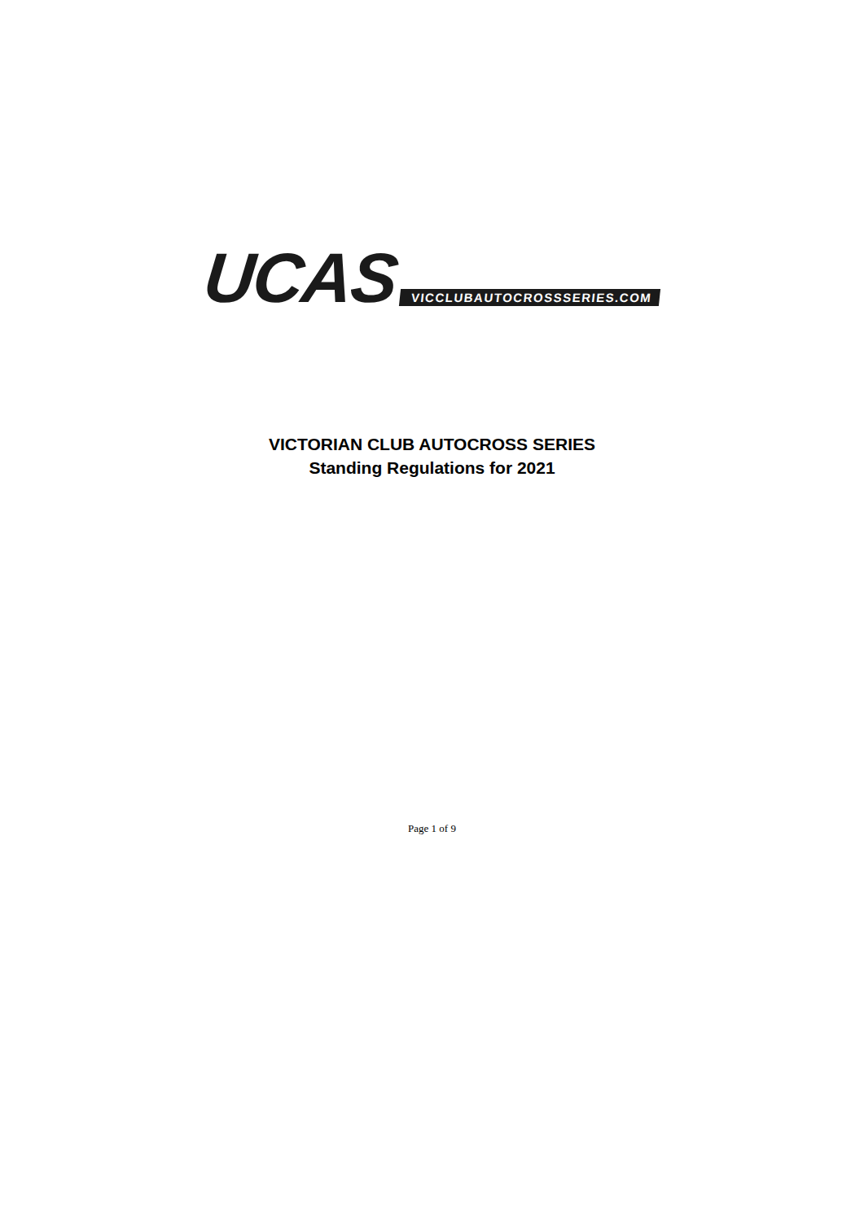UCAS
VICCLUBAUTOCROSSSERIES.COM
VICTORIAN CLUB AUTOCROSS SERIES Standing Regulations for 2021
Page 1 of 9